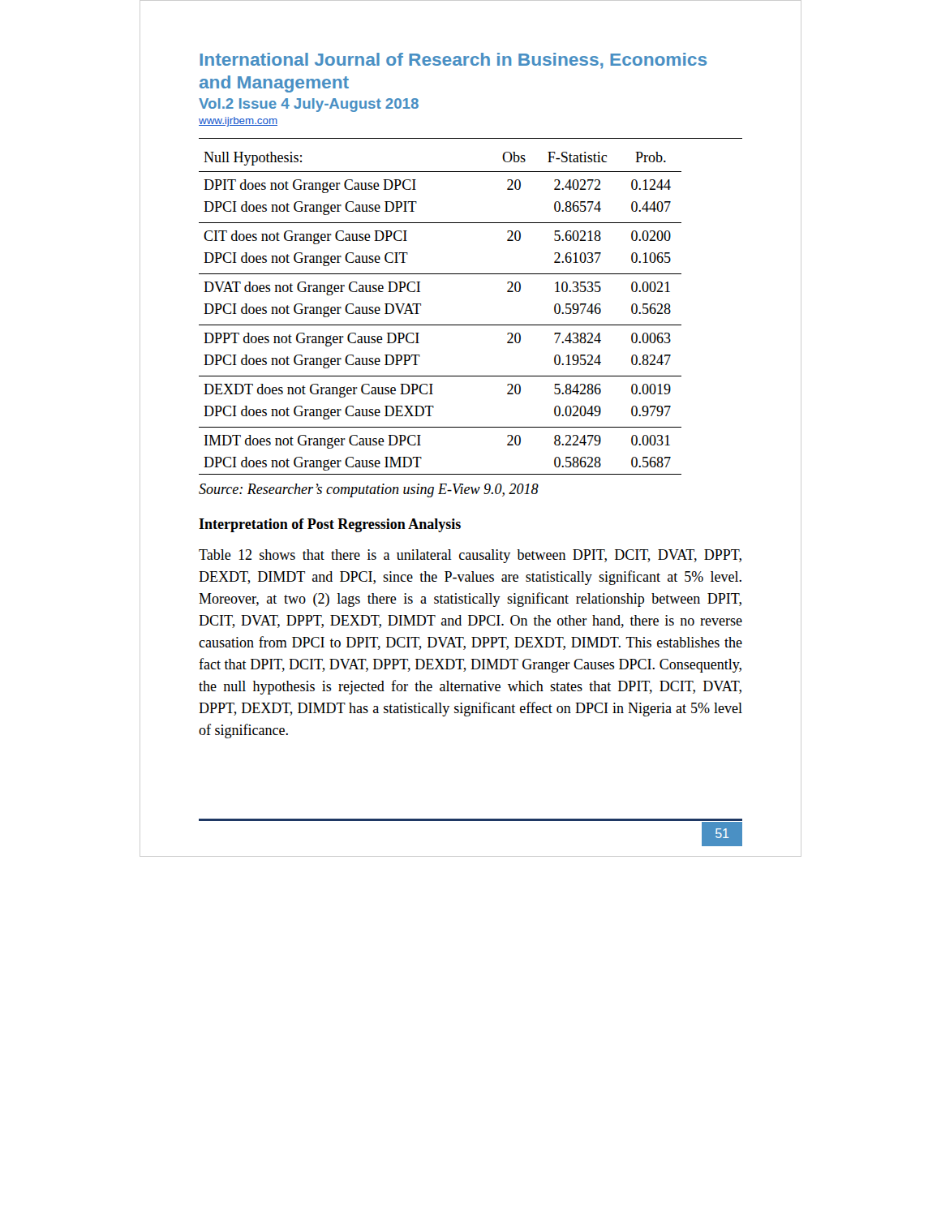International Journal of Research in Business, Economics and Management
Vol.2 Issue 4 July-August 2018
www.ijrbem.com
| Null Hypothesis: | Obs | F-Statistic | Prob. |
| DPIT does not Granger Cause DPCI | 20 | 2.40272 | 0.1244 |
| DPCI does not Granger Cause DPIT | | 0.86574 | 0.4407 |
| CIT does not Granger Cause DPCI | 20 | 5.60218 | 0.0200 |
| DPCI does not Granger Cause CIT | | 2.61037 | 0.1065 |
| DVAT does not Granger Cause DPCI | 20 | 10.3535 | 0.0021 |
| DPCI does not Granger Cause DVAT | | 0.59746 | 0.5628 |
| DPPT does not Granger Cause DPCI | 20 | 7.43824 | 0.0063 |
| DPCI does not Granger Cause DPPT | | 0.19524 | 0.8247 |
| DEXDT does not Granger Cause DPCI | 20 | 5.84286 | 0.0019 |
| DPCI does not Granger Cause DEXDT | | 0.02049 | 0.9797 |
| IMDT does not Granger Cause DPCI | 20 | 8.22479 | 0.0031 |
| DPCI does not Granger Cause IMDT | | 0.58628 | 0.5687 |
Source: Researcher’s computation using E-View 9.0, 2018
Interpretation of Post Regression Analysis
Table 12 shows that there is a unilateral causality between DPIT, DCIT, DVAT, DPPT, DEXDT, DIMDT and DPCI, since the P-values are statistically significant at 5% level. Moreover, at two (2) lags there is a statistically significant relationship between DPIT, DCIT, DVAT, DPPT, DEXDT, DIMDT and DPCI. On the other hand, there is no reverse causation from DPCI to DPIT, DCIT, DVAT, DPPT, DEXDT, DIMDT. This establishes the fact that DPIT, DCIT, DVAT, DPPT, DEXDT, DIMDT Granger Causes DPCI. Consequently, the null hypothesis is rejected for the alternative which states that DPIT, DCIT, DVAT, DPPT, DEXDT, DIMDT has a statistically significant effect on DPCI in Nigeria at 5% level of significance.
51